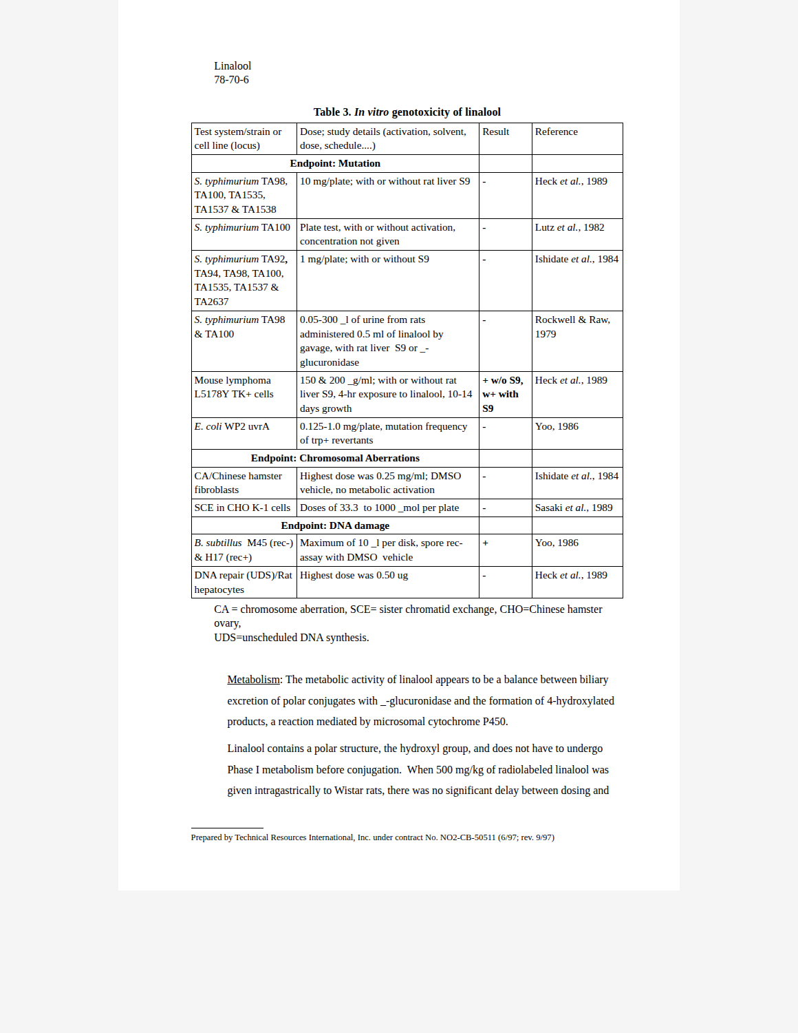Linalool 78-70-6
Table 3. In vitro genotoxicity of linalool
| Test system/strain or cell line (locus) | Dose; study details (activation, solvent, dose, schedule....) | Result | Reference |
| --- | --- | --- | --- |
| Endpoint: Mutation | | |
| S. typhimurium TA98, TA100, TA1535, TA1537 & TA1538 | 10 mg/plate; with or without rat liver S9 | - | Heck et al. , 1989 |
| S. typhimurium TA100 | Plate test, with or without activation, concentration not given | - | Lutz et al. , 1982 |
| S. typhimurium TA92 , TA94, TA98, TA100, TA1535, TA1537 & TA2637 | 1 mg/plate; with or without S9 | - | Ishidate et al. , 1984 |
| S. typhimurium TA98 & TA100 | 0.05-300 _l of urine from rats administered 0.5 ml of linalool by gavage, with rat liver S9 or _-glucuronidase | - | Rockwell & Raw, 1979 |
| Mouse lymphoma L5178Y TK+ cells | 150 & 200 _g/ml; with or without rat liver S9, 4-hr exposure to linalool, 10-14 days growth | + w/o S9, w+ with S9 | Heck et al. , 1989 |
| E. coli WP2 uvrA | 0.125-1.0 mg/plate, mutation frequency of trp+ revertants | - | Yoo, 1986 |
| Endpoint: Chromosomal Aberrations | | |
| CA/Chinese hamster fibroblasts | Highest dose was 0.25 mg/ml; DMSO vehicle, no metabolic activation | - | Ishidate et al. , 1984 |
| SCE in CHO K-1 cells | Doses of 33.3 to 1000 _mol per plate | - | Sasaki et al. , 1989 |
| Endpoint: DNA damage | | |
| B. subtillus M45 (rec-) & H17 (rec+) | Maximum of 10 _l per disk, spore rec- assay with DMSO vehicle | + | Yoo, 1986 |
| DNA repair (UDS)/Rat hepatocytes | Highest dose was 0.50 ug | - | Heck et al. , 1989 |
CA = chromosome aberration, SCE= sister chromatid exchange, CHO=Chinese hamster ovary,
UDS=unscheduled DNA synthesis.
Metabolism: The metabolic activity of linalool appears to be a balance between biliary excretion of polar conjugates with _-glucuronidase and the formation of 4-hydroxylated products, a reaction mediated by microsomal cytochrome P450.
Linalool contains a polar structure, the hydroxyl group, and does not have to undergo Phase I metabolism before conjugation. When 500 mg/kg of radiolabeled linalool was given intragastrically to Wistar rats, there was no significant delay between dosing and
Prepared by Technical Resources International, Inc. under contract No. NO2-CB-50511 (6/97; rev. 9/97)